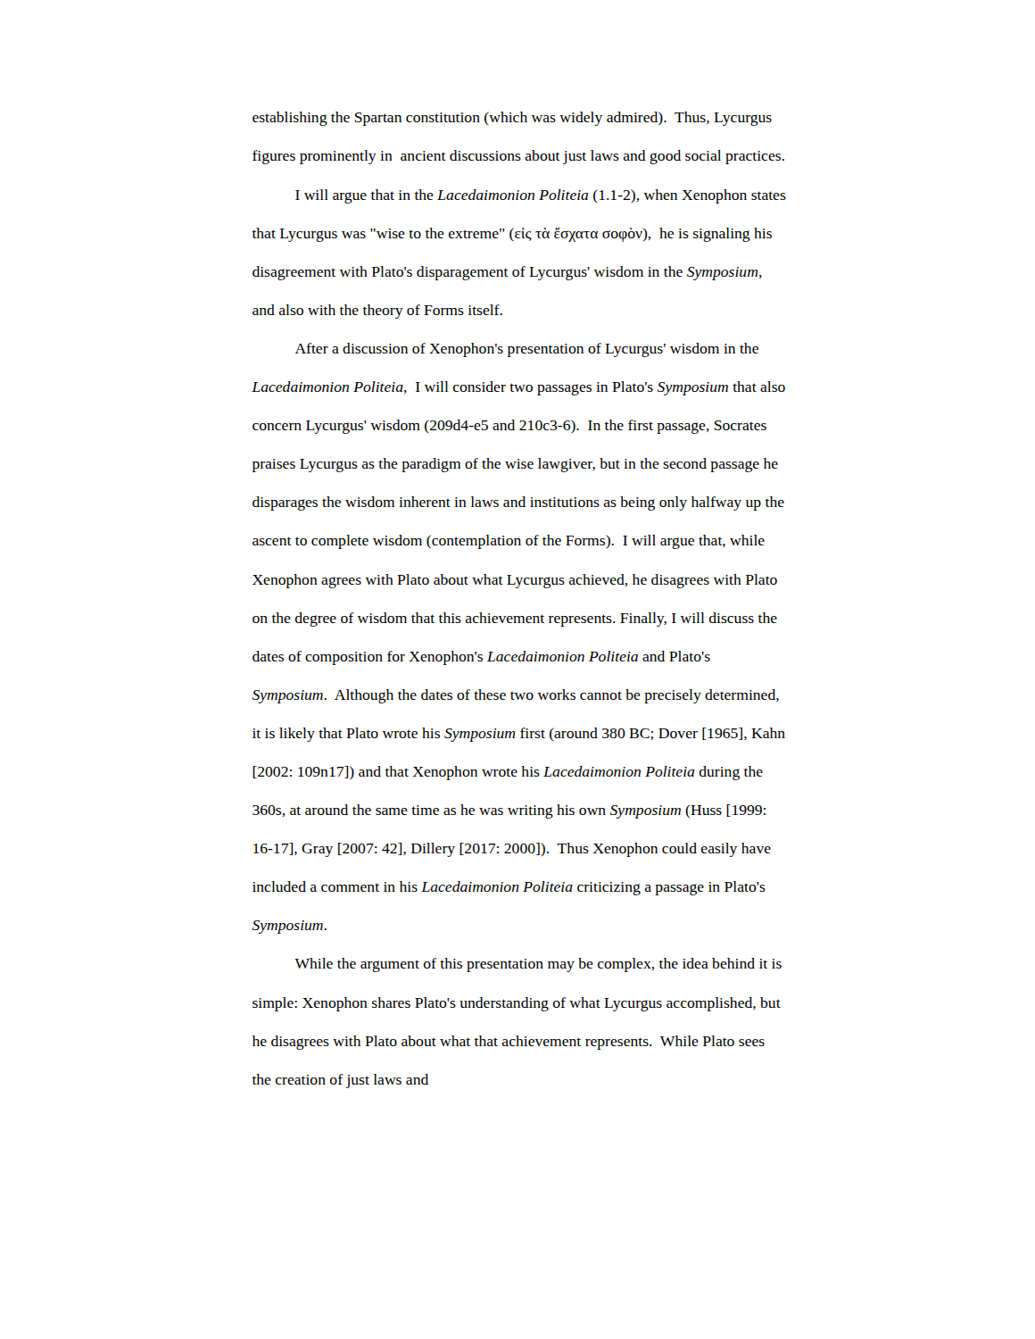establishing the Spartan constitution (which was widely admired). Thus, Lycurgus figures prominently in ancient discussions about just laws and good social practices.
I will argue that in the Lacedaimonion Politeia (1.1-2), when Xenophon states that Lycurgus was "wise to the extreme" (εἰς τὰ ἔσχατα σοφὸν), he is signaling his disagreement with Plato's disparagement of Lycurgus' wisdom in the Symposium, and also with the theory of Forms itself.
After a discussion of Xenophon's presentation of Lycurgus' wisdom in the Lacedaimonion Politeia, I will consider two passages in Plato's Symposium that also concern Lycurgus' wisdom (209d4-e5 and 210c3-6). In the first passage, Socrates praises Lycurgus as the paradigm of the wise lawgiver, but in the second passage he disparages the wisdom inherent in laws and institutions as being only halfway up the ascent to complete wisdom (contemplation of the Forms). I will argue that, while Xenophon agrees with Plato about what Lycurgus achieved, he disagrees with Plato on the degree of wisdom that this achievement represents. Finally, I will discuss the dates of composition for Xenophon's Lacedaimonion Politeia and Plato's Symposium. Although the dates of these two works cannot be precisely determined, it is likely that Plato wrote his Symposium first (around 380 BC; Dover [1965], Kahn [2002: 109n17]) and that Xenophon wrote his Lacedaimonion Politeia during the 360s, at around the same time as he was writing his own Symposium (Huss [1999: 16-17], Gray [2007: 42], Dillery [2017: 2000]). Thus Xenophon could easily have included a comment in his Lacedaimonion Politeia criticizing a passage in Plato's Symposium.
While the argument of this presentation may be complex, the idea behind it is simple: Xenophon shares Plato's understanding of what Lycurgus accomplished, but he disagrees with Plato about what that achievement represents. While Plato sees the creation of just laws and